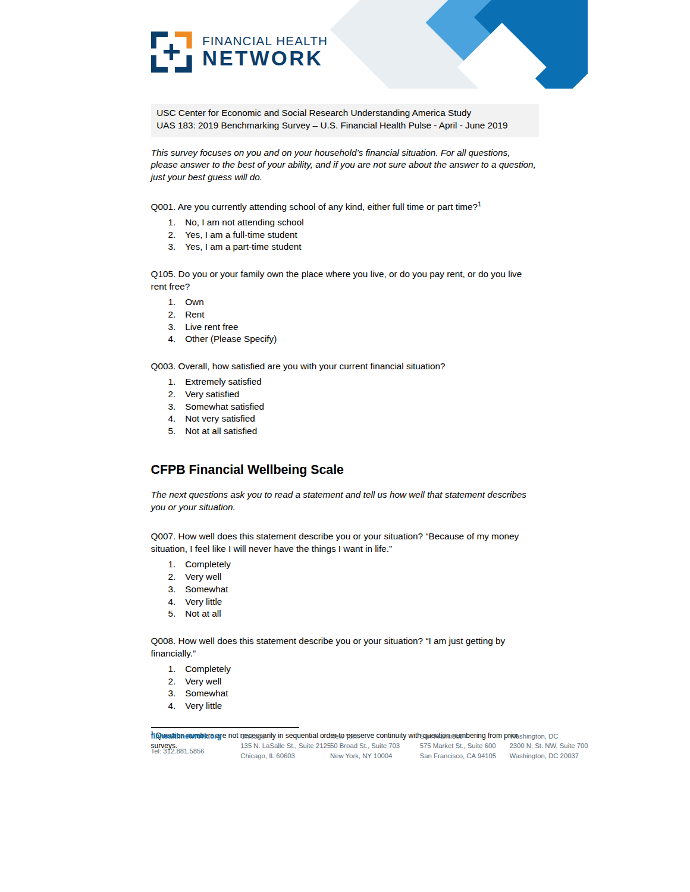FINANCIAL HEALTH
NETWORK
USC Center for Economic and Social Research Understanding America Study
UAS 183: 2019 Benchmarking Survey – U.S. Financial Health Pulse - April - June 2019
This survey focuses on you and on your household’s financial situation. For all questions, please answer to the best of your ability, and if you are not sure about the answer to a question, just your best guess will do.
Q001. Are you currently attending school of any kind, either full time or part time?1
No, I am not attending school
Yes, I am a full-time student
Yes, I am a part-time student
Q105. Do you or your family own the place where you live, or do you pay rent, or do you live rent free?
Own
Rent
Live rent free
Other (Please Specify)
Q003. Overall, how satisfied are you with your current financial situation?
Extremely satisfied
Very satisfied
Somewhat satisfied
Not very satisfied
Not at all satisfied
CFPB Financial Wellbeing Scale
The next questions ask you to read a statement and tell us how well that statement describes you or your situation.
Q007. How well does this statement describe you or your situation? “Because of my money situation, I feel like I will never have the things I want in life.”
Completely
Very well
Somewhat
Very little
Not at all
Q008. How well does this statement describe you or your situation? “I am just getting by financially.”
Completely
Very well
Somewhat
Very little
1 Question numbers are not necessarily in sequential order to preserve continuity with question numbering from prior surveys.
finhealthnetwork.org
Tel: 312.881.5856
Chicago
135 N. LaSalle St., Suite 2125
Chicago, IL 60603
New York
50 Broad St., Suite 703
New York, NY 10004
San Francisco
575 Market St., Suite 600
San Francisco, CA 94105
Washington, DC
2300 N. St. NW, Suite 700
Washington, DC 20037